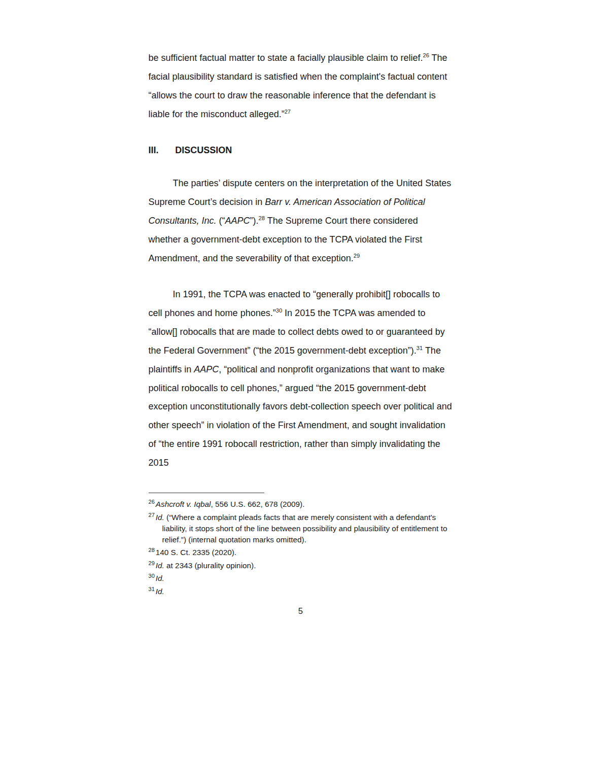be sufficient factual matter to state a facially plausible claim to relief.26 The facial plausibility standard is satisfied when the complaint's factual content “allows the court to draw the reasonable inference that the defendant is liable for the misconduct alleged.”27
III. DISCUSSION
The parties’ dispute centers on the interpretation of the United States Supreme Court’s decision in Barr v. American Association of Political Consultants, Inc. (“AAPC”).28 The Supreme Court there considered whether a government-debt exception to the TCPA violated the First Amendment, and the severability of that exception.29
In 1991, the TCPA was enacted to “generally prohibit[] robocalls to cell phones and home phones.”30 In 2015 the TCPA was amended to “allow[] robocalls that are made to collect debts owed to or guaranteed by the Federal Government” (“the 2015 government-debt exception”).31 The plaintiffs in AAPC, “political and nonprofit organizations that want to make political robocalls to cell phones,” argued “the 2015 government-debt exception unconstitutionally favors debt-collection speech over political and other speech” in violation of the First Amendment, and sought invalidation of “the entire 1991 robocall restriction, rather than simply invalidating the 2015
26 Ashcroft v. Iqbal, 556 U.S. 662, 678 (2009).
27 Id. (“Where a complaint pleads facts that are merely consistent with a defendant's liability, it stops short of the line between possibility and plausibility of entitlement to relief.”) (internal quotation marks omitted).
28140 S. Ct. 2335 (2020).
29 Id. at 2343 (plurality opinion).
30 Id.
31 Id.
5